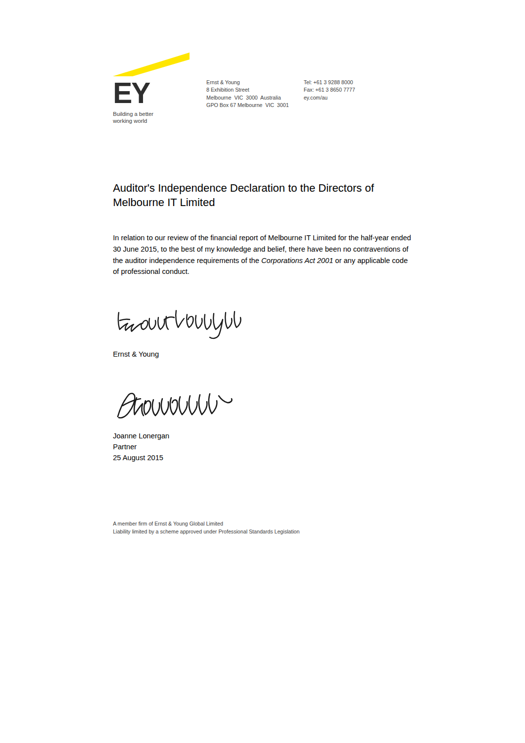EY
Building a better
working world
Ernst & Young
8 Exhibition Street
Melbourne VIC 3000 Australia
GPO Box 67 Melbourne VIC 3001
Tel: +61 3 9288 8000
Fax: +61 3 8650 7777
ey.com/au
Auditor's Independence Declaration to the Directors of Melbourne IT Limited
In relation to our review of the financial report of Melbourne IT Limited for the half-year ended 30 June 2015, to the best of my knowledge and belief, there have been no contraventions of the auditor independence requirements of the Corporations Act 2001 or any applicable code of professional conduct.
Ernst & Young
Joanne Lonergan
Partner
25 August 2015
A member firm of Ernst & Young Global Limited
Liability limited by a scheme approved under Professional Standards Legislation